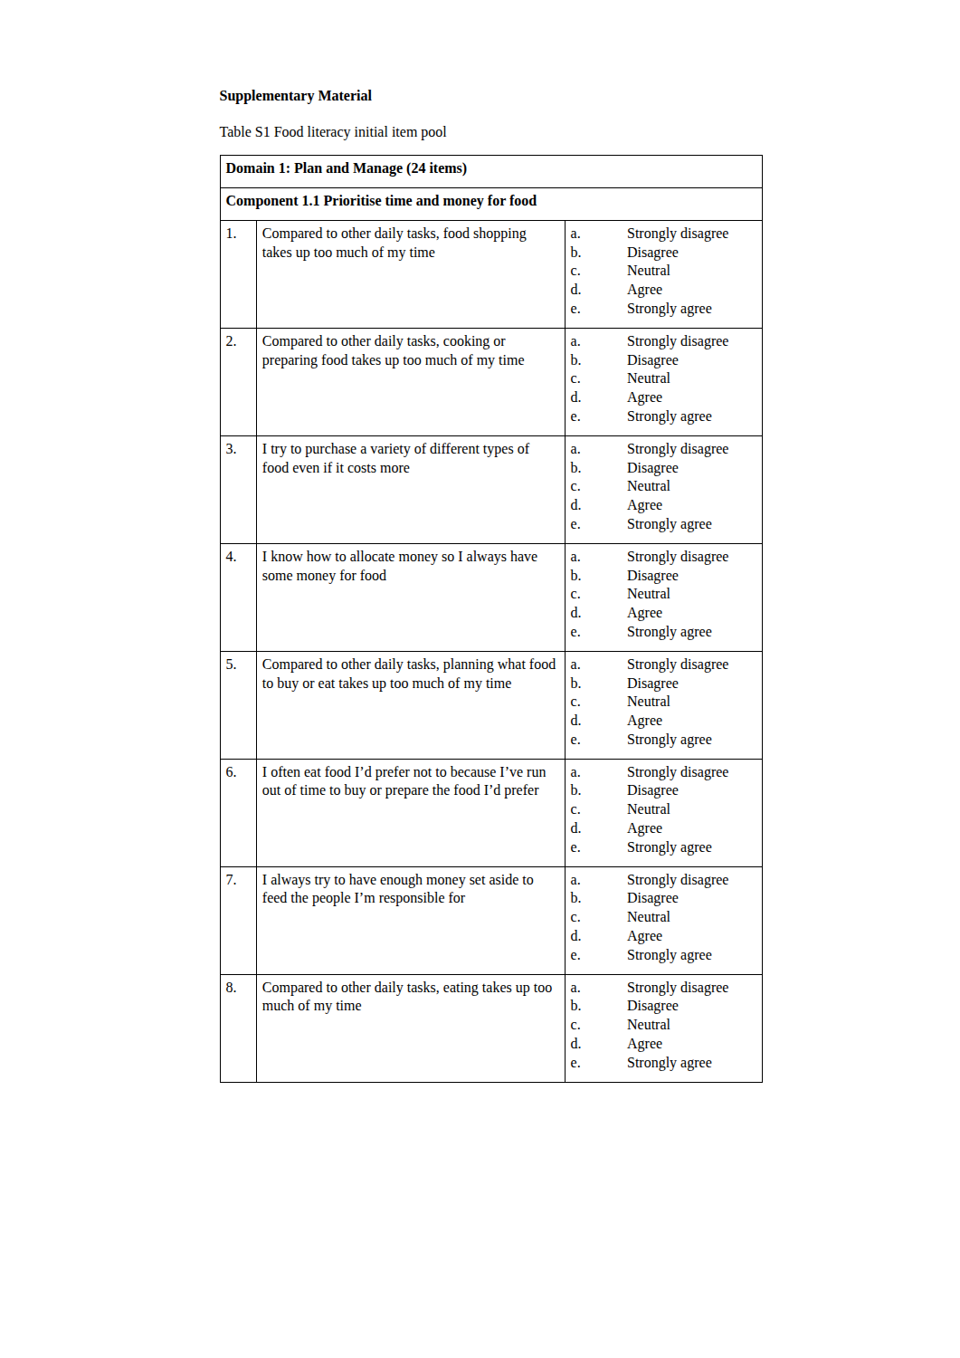Supplementary Material
Table S1 Food literacy initial item pool
| Domain 1: Plan and Manage (24 items) |
| Component 1.1 Prioritise time and money for food |
| 1. | Compared to other daily tasks, food shopping takes up too much of my time | a. Strongly disagree b. Disagree c. Neutral d. Agree e. Strongly agree |
| 2. | Compared to other daily tasks, cooking or preparing food takes up too much of my time | a. Strongly disagree b. Disagree c. Neutral d. Agree e. Strongly agree |
| 3. | I try to purchase a variety of different types of food even if it costs more | a. Strongly disagree b. Disagree c. Neutral d. Agree e. Strongly agree |
| 4. | I know how to allocate money so I always have some money for food | a. Strongly disagree b. Disagree c. Neutral d. Agree e. Strongly agree |
| 5. | Compared to other daily tasks, planning what food to buy or eat takes up too much of my time | a. Strongly disagree b. Disagree c. Neutral d. Agree e. Strongly agree |
| 6. | I often eat food I’d prefer not to because I’ve run out of time to buy or prepare the food I’d prefer | a. Strongly disagree b. Disagree c. Neutral d. Agree e. Strongly agree |
| 7. | I always try to have enough money set aside to feed the people I’m responsible for | a. Strongly disagree b. Disagree c. Neutral d. Agree e. Strongly agree |
| 8. | Compared to other daily tasks, eating takes up too much of my time | a. Strongly disagree b. Disagree c. Neutral d. Agree e. Strongly agree |